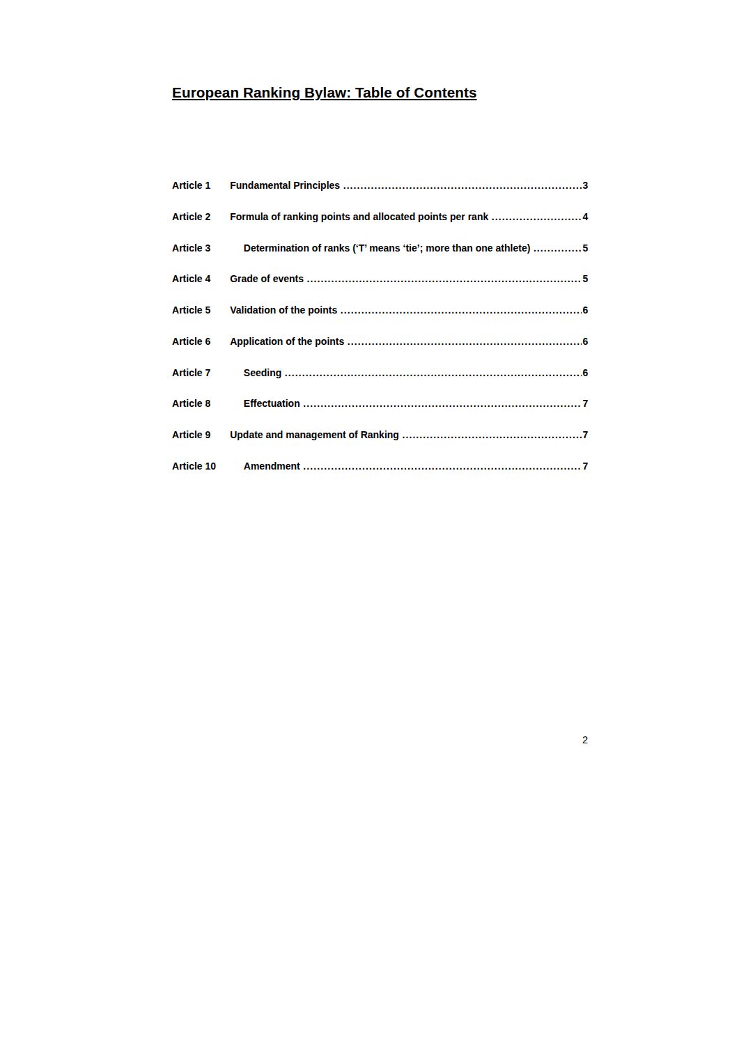European Ranking Bylaw: Table of Contents
Article 1 Fundamental Principles ........................................................................................................... 3
Article 2 Formula of ranking points and allocated points per rank ............................................................. 4
Article 3 Determination of ranks (‘T’ means ‘tie’; more than one athlete) ............................................. 5
Article 4 Grade of events ............................................................................................................................... 5
Article 5 Validation of the points ........................................................................................................... 6
Article 6 Application of the points ......................................................................................................... 6
Article 7 Seeding ................................................................................................................................. 6
Article 8 Effectuation ......................................................................................................................... 7
Article 9 Update and management of Ranking ......................................................................................... 7
Article 10 Amendment ......................................................................................................................... 7
2